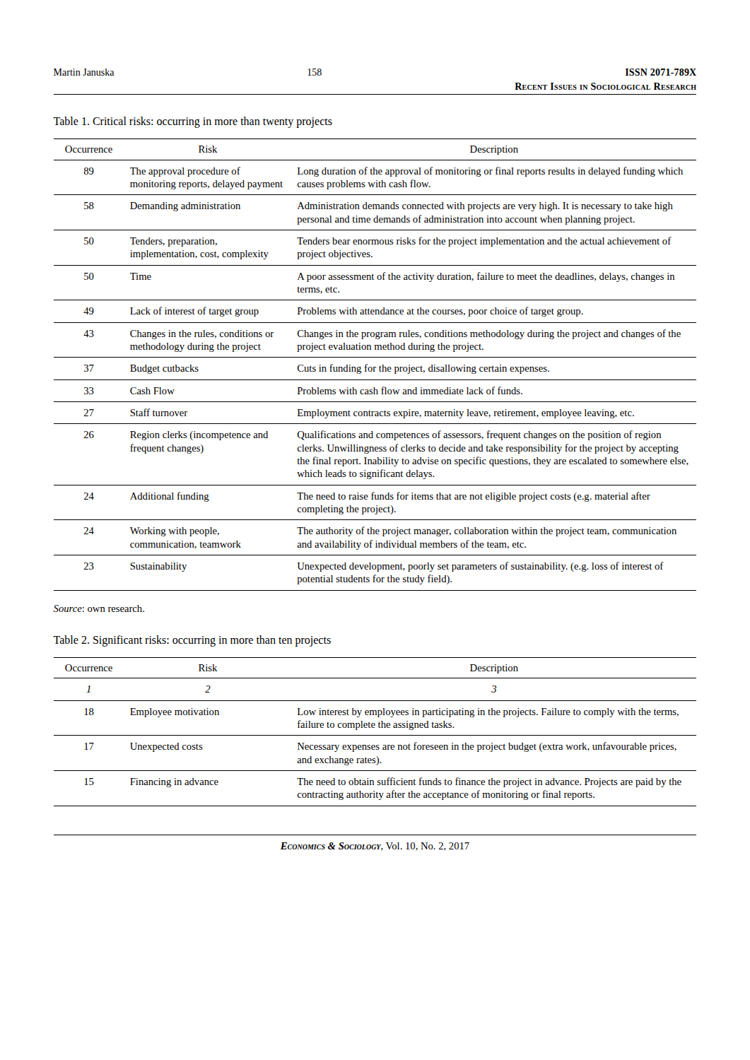Martin Januska
158
ISSN 2071-789X Recent Issues in Sociological Research
Table 1. Critical risks: occurring in more than twenty projects
| Occurrence | Risk | Description |
| --- | --- | --- |
| 89 | The approval procedure of monitoring reports, delayed payment | Long duration of the approval of monitoring or final reports results in delayed funding which causes problems with cash flow. |
| 58 | Demanding administration | Administration demands connected with projects are very high. It is necessary to take high personal and time demands of administration into account when planning project. |
| 50 | Tenders, preparation, implementation, cost, complexity | Tenders bear enormous risks for the project implementation and the actual achievement of project objectives. |
| 50 | Time | A poor assessment of the activity duration, failure to meet the deadlines, delays, changes in terms, etc. |
| 49 | Lack of interest of target group | Problems with attendance at the courses, poor choice of target group. |
| 43 | Changes in the rules, conditions or methodology during the project | Changes in the program rules, conditions methodology during the project and changes of the project evaluation method during the project. |
| 37 | Budget cutbacks | Cuts in funding for the project, disallowing certain expenses. |
| 33 | Cash Flow | Problems with cash flow and immediate lack of funds. |
| 27 | Staff turnover | Employment contracts expire, maternity leave, retirement, employee leaving, etc. |
| 26 | Region clerks (incompetence and frequent changes) | Qualifications and competences of assessors, frequent changes on the position of region clerks. Unwillingness of clerks to decide and take responsibility for the project by accepting the final report. Inability to advise on specific questions, they are escalated to somewhere else, which leads to significant delays. |
| 24 | Additional funding | The need to raise funds for items that are not eligible project costs (e.g. material after completing the project). |
| 24 | Working with people, communication, teamwork | The authority of the project manager, collaboration within the project team, communication and availability of individual members of the team, etc. |
| 23 | Sustainability | Unexpected development, poorly set parameters of sustainability. (e.g. loss of interest of potential students for the study field). |
Source: own research.
Table 2. Significant risks: occurring in more than ten projects
| Occurrence | Risk | Description |
| --- | --- | --- |
| 1 | 2 | 3 |
| 18 | Employee motivation | Low interest by employees in participating in the projects. Failure to comply with the terms, failure to complete the assigned tasks. |
| 17 | Unexpected costs | Necessary expenses are not foreseen in the project budget (extra work, unfavourable prices, and exchange rates). |
| 15 | Financing in advance | The need to obtain sufficient funds to finance the project in advance. Projects are paid by the contracting authority after the acceptance of monitoring or final reports. |
Economics & Sociology, Vol. 10, No. 2, 2017